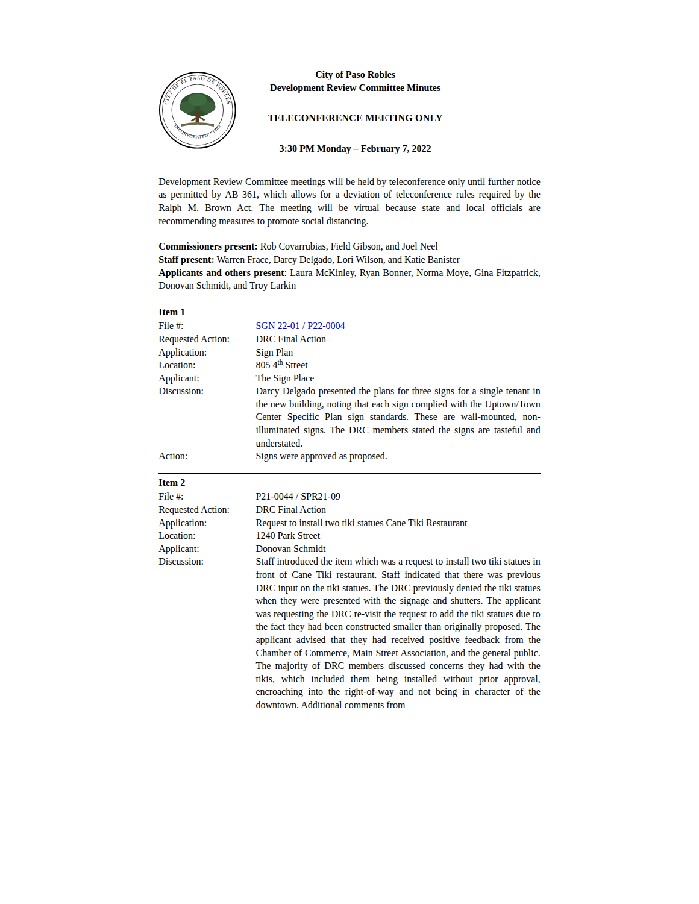CITY OF EL PASO DE ROBLES INCORPORATED · 1889
City of Paso Robles
Development Review Committee Minutes
TELECONFERENCE MEETING ONLY
3:30 PM Monday – February 7, 2022
Development Review Committee meetings will be held by teleconference only until further notice as permitted by AB 361, which allows for a deviation of teleconference rules required by the Ralph M. Brown Act. The meeting will be virtual because state and local officials are recommending measures to promote social distancing.
Commissioners present: Rob Covarrubias, Field Gibson, and Joel Neel
Staff present: Warren Frace, Darcy Delgado, Lori Wilson, and Katie Banister
Applicants and others present: Laura McKinley, Ryan Bonner, Norma Moye, Gina Fitzpatrick, Donovan Schmidt, and Troy Larkin
Item 1
| File #: | SGN 22-01 / P22-0004 |
| Requested Action: | DRC Final Action |
| Application: | Sign Plan |
| Location: | 805 4 th Street |
| Applicant: | The Sign Place |
| Discussion: | Darcy Delgado presented the plans for three signs for a single tenant in the new building, noting that each sign complied with the Uptown/Town Center Specific Plan sign standards. These are wall-mounted, non-illuminated signs. The DRC members stated the signs are tasteful and understated. |
| Action: | Signs were approved as proposed. |
Item 2
| File #: | P21-0044 / SPR21-09 |
| Requested Action: | DRC Final Action |
| Application: | Request to install two tiki statues Cane Tiki Restaurant |
| Location: | 1240 Park Street |
| Applicant: | Donovan Schmidt |
| Discussion: | Staff introduced the item which was a request to install two tiki statues in front of Cane Tiki restaurant. Staff indicated that there was previous DRC input on the tiki statues. The DRC previously denied the tiki statues when they were presented with the signage and shutters. The applicant was requesting the DRC re-visit the request to add the tiki statues due to the fact they had been constructed smaller than originally proposed. The applicant advised that they had received positive feedback from the Chamber of Commerce, Main Street Association, and the general public. The majority of DRC members discussed concerns they had with the tikis, which included them being installed without prior approval, encroaching into the right-of-way and not being in character of the downtown. Additional comments from |